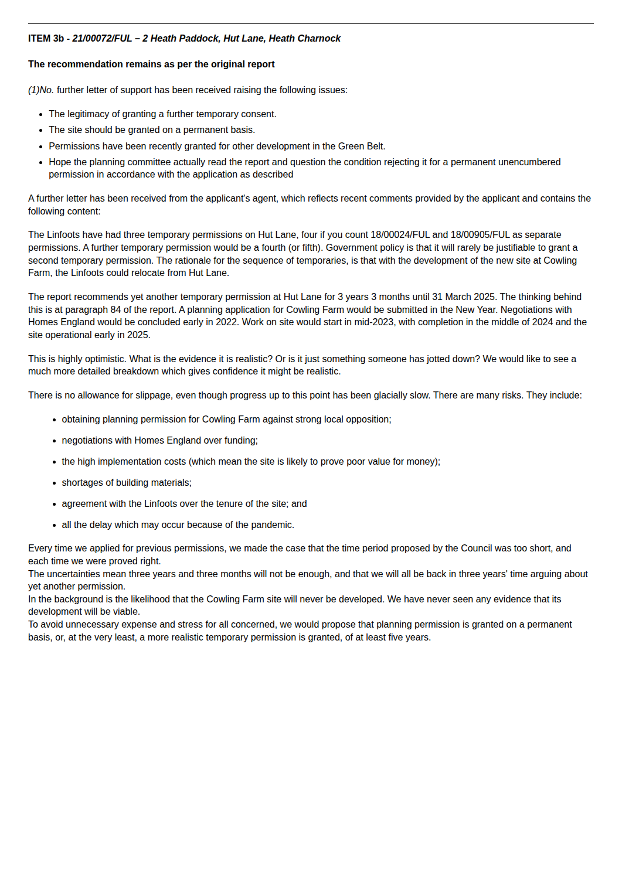ITEM 3b - 21/00072/FUL – 2 Heath Paddock, Hut Lane, Heath Charnock
The recommendation remains as per the original report
(1)No. further letter of support has been received raising the following issues:
The legitimacy of granting a further temporary consent.
The site should be granted on a permanent basis.
Permissions have been recently granted for other development in the Green Belt.
Hope the planning committee actually read the report and question the condition rejecting it for a permanent unencumbered permission in accordance with the application as described
A further letter has been received from the applicant's agent, which reflects recent comments provided by the applicant and contains the following content:
The Linfoots have had three temporary permissions on Hut Lane, four if you count 18/00024/FUL and 18/00905/FUL as separate permissions. A further temporary permission would be a fourth (or fifth). Government policy is that it will rarely be justifiable to grant a second temporary permission. The rationale for the sequence of temporaries, is that with the development of the new site at Cowling Farm, the Linfoots could relocate from Hut Lane.
The report recommends yet another temporary permission at Hut Lane for 3 years 3 months until 31 March 2025. The thinking behind this is at paragraph 84 of the report. A planning application for Cowling Farm would be submitted in the New Year. Negotiations with Homes England would be concluded early in 2022. Work on site would start in mid-2023, with completion in the middle of 2024 and the site operational early in 2025.
This is highly optimistic. What is the evidence it is realistic? Or is it just something someone has jotted down? We would like to see a much more detailed breakdown which gives confidence it might be realistic.
There is no allowance for slippage, even though progress up to this point has been glacially slow. There are many risks. They include:
obtaining planning permission for Cowling Farm against strong local opposition;
negotiations with Homes England over funding;
the high implementation costs (which mean the site is likely to prove poor value for money);
shortages of building materials;
agreement with the Linfoots over the tenure of the site; and
all the delay which may occur because of the pandemic.
Every time we applied for previous permissions, we made the case that the time period proposed by the Council was too short, and each time we were proved right.
The uncertainties mean three years and three months will not be enough, and that we will all be back in three years' time arguing about yet another permission.
In the background is the likelihood that the Cowling Farm site will never be developed. We have never seen any evidence that its development will be viable.
To avoid unnecessary expense and stress for all concerned, we would propose that planning permission is granted on a permanent basis, or, at the very least, a more realistic temporary permission is granted, of at least five years.